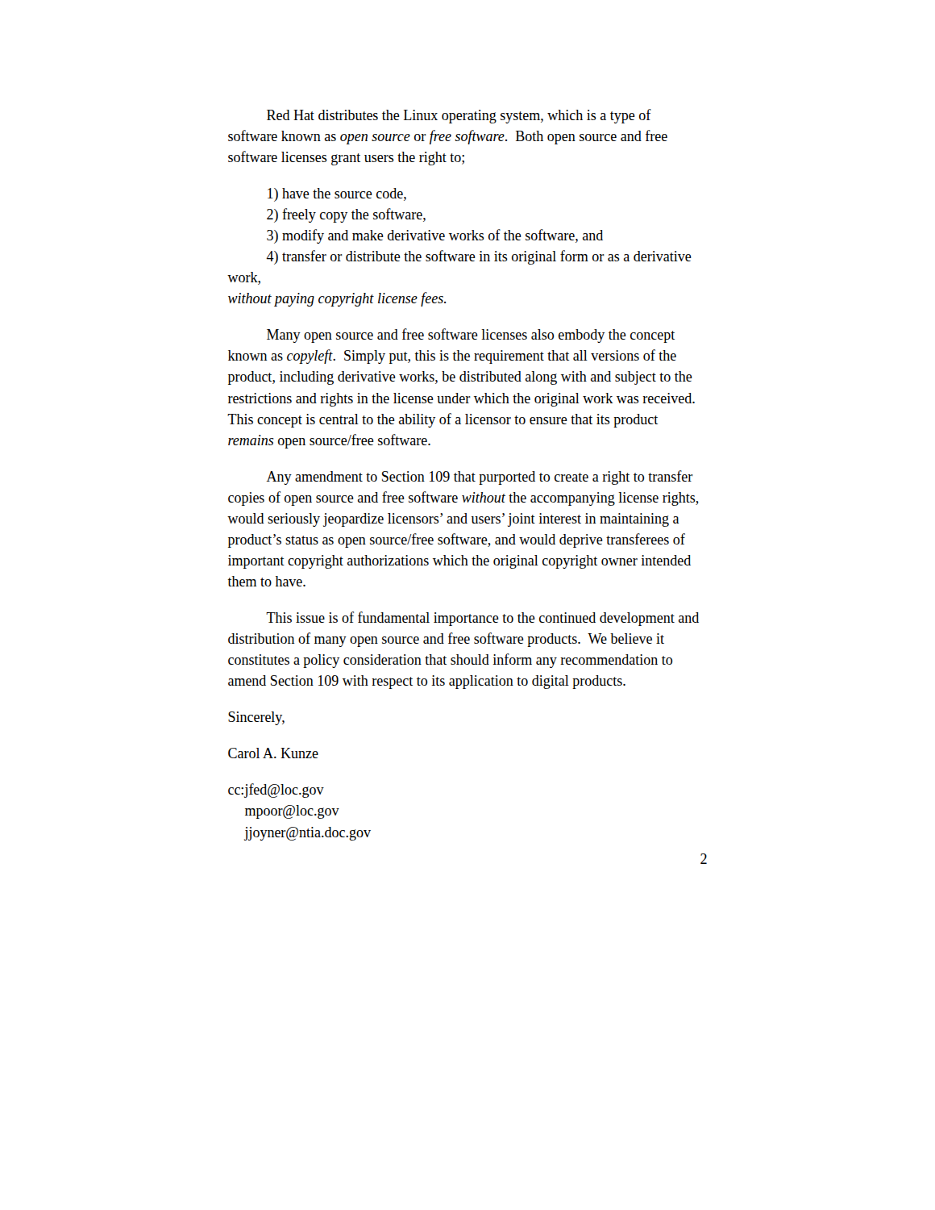Red Hat distributes the Linux operating system, which is a type of software known as open source or free software. Both open source and free software licenses grant users the right to;
1) have the source code,
2) freely copy the software,
3) modify and make derivative works of the software, and
4) transfer or distribute the software in its original form or as a derivative work,
without paying copyright license fees.
Many open source and free software licenses also embody the concept known as copyleft. Simply put, this is the requirement that all versions of the product, including derivative works, be distributed along with and subject to the restrictions and rights in the license under which the original work was received. This concept is central to the ability of a licensor to ensure that its product remains open source/free software.
Any amendment to Section 109 that purported to create a right to transfer copies of open source and free software without the accompanying license rights, would seriously jeopardize licensors’ and users’ joint interest in maintaining a product’s status as open source/free software, and would deprive transferees of important copyright authorizations which the original copyright owner intended them to have.
This issue is of fundamental importance to the continued development and distribution of many open source and free software products. We believe it constitutes a policy consideration that should inform any recommendation to amend Section 109 with respect to its application to digital products.
Sincerely,
Carol A. Kunze
| cc: | jfed@loc.gov |
| | mpoor@loc.gov |
| | jjoyner@ntia.doc.gov |
2